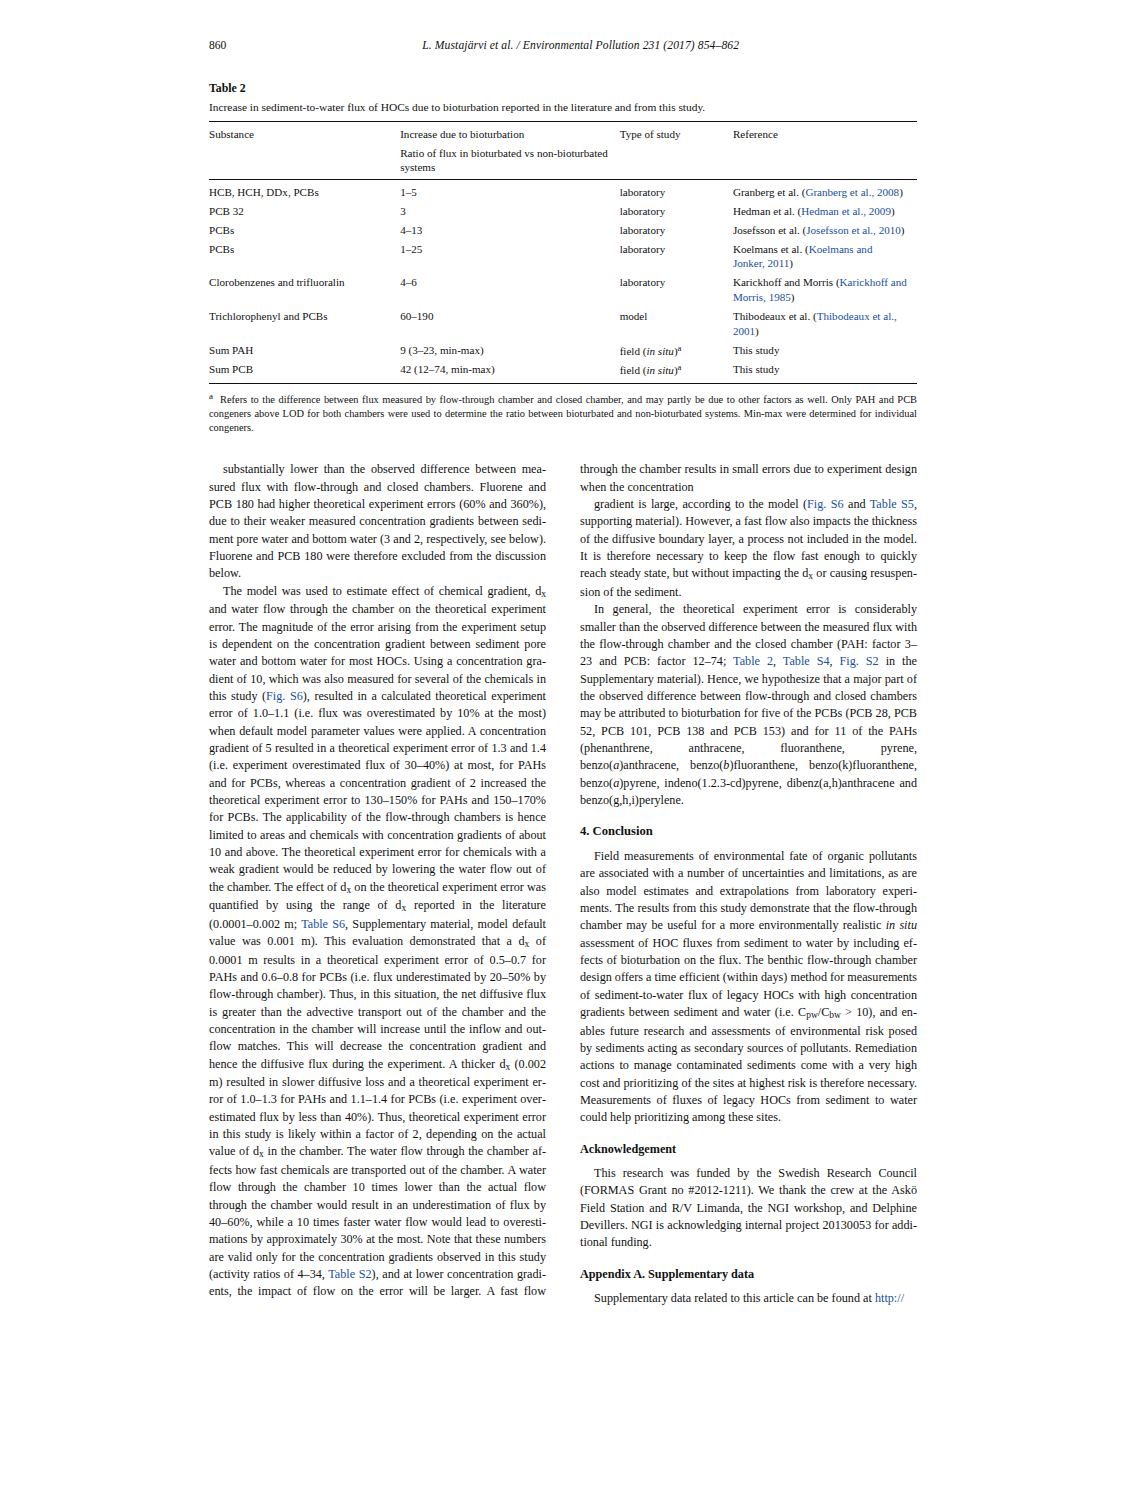860 L. Mustajärvi et al. / Environmental Pollution 231 (2017) 854–862
Table 2
Increase in sediment-to-water flux of HOCs due to bioturbation reported in the literature and from this study.
| Substance | Increase due to bioturbation | Type of study | Reference |
| --- | --- | --- | --- |
| | Ratio of flux in bioturbated vs non-bioturbated systems | | |
| HCB, HCH, DDx, PCBs | 1–5 | laboratory | Granberg et al. ( Granberg et al., 2008 ) |
| PCB 32 | 3 | laboratory | Hedman et al. ( Hedman et al., 2009 ) |
| PCBs | 4–13 | laboratory | Josefsson et al. ( Josefsson et al., 2010 ) |
| PCBs | 1–25 | laboratory | Koelmans et al. ( Koelmans and Jonker, 2011 ) |
| Clorobenzenes and trifluoralin | 4–6 | laboratory | Karickhoff and Morris ( Karickhoff and Morris, 1985 ) |
| Trichlorophenyl and PCBs | 60–190 | model | Thibodeaux et al. ( Thibodeaux et al., 2001 ) |
| Sum PAH | 9 (3–23, min-max) | field ( in situ ) a | This study |
| Sum PCB | 42 (12–74, min-max) | field ( in situ ) a | This study |
a Refers to the difference between flux measured by flow-through chamber and closed chamber, and may partly be due to other factors as well. Only PAH and PCB congeners above LOD for both chambers were used to determine the ratio between bioturbated and non-bioturbated systems. Min-max were determined for individual congeners.
substantially lower than the observed difference between measured flux with flow-through and closed chambers. Fluorene and PCB 180 had higher theoretical experiment errors (60% and 360%), due to their weaker measured concentration gradients between sediment pore water and bottom water (3 and 2, respectively, see below). Fluorene and PCB 180 were therefore excluded from the discussion below.
The model was used to estimate effect of chemical gradient, dx and water flow through the chamber on the theoretical experiment error. The magnitude of the error arising from the experiment setup is dependent on the concentration gradient between sediment pore water and bottom water for most HOCs. Using a concentration gradient of 10, which was also measured for several of the chemicals in this study (Fig. S6), resulted in a calculated theoretical experiment error of 1.0–1.1 (i.e. flux was overestimated by 10% at the most) when default model parameter values were applied. A concentration gradient of 5 resulted in a theoretical experiment error of 1.3 and 1.4 (i.e. experiment overestimated flux of 30–40%) at most, for PAHs and for PCBs, whereas a concentration gradient of 2 increased the theoretical experiment error to 130–150% for PAHs and 150–170% for PCBs. The applicability of the flow-through chambers is hence limited to areas and chemicals with concentration gradients of about 10 and above. The theoretical experiment error for chemicals with a weak gradient would be reduced by lowering the water flow out of the chamber. The effect of dx on the theoretical experiment error was quantified by using the range of dx reported in the literature (0.0001–0.002 m; Table S6, Supplementary material, model default value was 0.001 m). This evaluation demonstrated that a dx of 0.0001 m results in a theoretical experiment error of 0.5–0.7 for PAHs and 0.6–0.8 for PCBs (i.e. flux underestimated by 20–50% by flow-through chamber). Thus, in this situation, the net diffusive flux is greater than the advective transport out of the chamber and the concentration in the chamber will increase until the inflow and outflow matches. This will decrease the concentration gradient and hence the diffusive flux during the experiment. A thicker dx (0.002 m) resulted in slower diffusive loss and a theoretical experiment error of 1.0–1.3 for PAHs and 1.1–1.4 for PCBs (i.e. experiment overestimated flux by less than 40%). Thus, theoretical experiment error in this study is likely within a factor of 2, depending on the actual value of dx in the chamber. The water flow through the chamber affects how fast chemicals are transported out of the chamber. A water flow through the chamber 10 times lower than the actual flow through the chamber would result in an underestimation of flux by 40–60%, while a 10 times faster water flow would lead to overestimations by approximately 30% at the most. Note that these numbers are valid only for the concentration gradients observed in this study (activity ratios of 4–34, Table S2), and at lower concentration gradients, the impact of flow on the error will be larger. A fast flow through the chamber results in small errors due to experiment design when the concentration
gradient is large, according to the model (Fig. S6 and Table S5, supporting material). However, a fast flow also impacts the thickness of the diffusive boundary layer, a process not included in the model. It is therefore necessary to keep the flow fast enough to quickly reach steady state, but without impacting the dx or causing resuspension of the sediment.
In general, the theoretical experiment error is considerably smaller than the observed difference between the measured flux with the flow-through chamber and the closed chamber (PAH: factor 3–23 and PCB: factor 12–74; Table 2, Table S4, Fig. S2 in the Supplementary material). Hence, we hypothesize that a major part of the observed difference between flow-through and closed chambers may be attributed to bioturbation for five of the PCBs (PCB 28, PCB 52, PCB 101, PCB 138 and PCB 153) and for 11 of the PAHs (phenanthrene, anthracene, fluoranthene, pyrene, benzo(a)anthracene, benzo(b)fluoranthene, benzo(k)fluoranthene, benzo(a)pyrene, indeno(1.2.3-cd)pyrene, dibenz(a,h)anthracene and benzo(g,h,i)perylene.
4. Conclusion
Field measurements of environmental fate of organic pollutants are associated with a number of uncertainties and limitations, as are also model estimates and extrapolations from laboratory experiments. The results from this study demonstrate that the flow-through chamber may be useful for a more environmentally realistic in situ assessment of HOC fluxes from sediment to water by including effects of bioturbation on the flux. The benthic flow-through chamber design offers a time efficient (within days) method for measurements of sediment-to-water flux of legacy HOCs with high concentration gradients between sediment and water (i.e. Cpw/Cbw > 10), and enables future research and assessments of environmental risk posed by sediments acting as secondary sources of pollutants. Remediation actions to manage contaminated sediments come with a very high cost and prioritizing of the sites at highest risk is therefore necessary. Measurements of fluxes of legacy HOCs from sediment to water could help prioritizing among these sites.
Acknowledgement
This research was funded by the Swedish Research Council (FORMAS Grant no #2012-1211). We thank the crew at the Askö Field Station and R/V Limanda, the NGI workshop, and Delphine Devillers. NGI is acknowledging internal project 20130053 for additional funding.
Appendix A. Supplementary data
Supplementary data related to this article can be found at http://